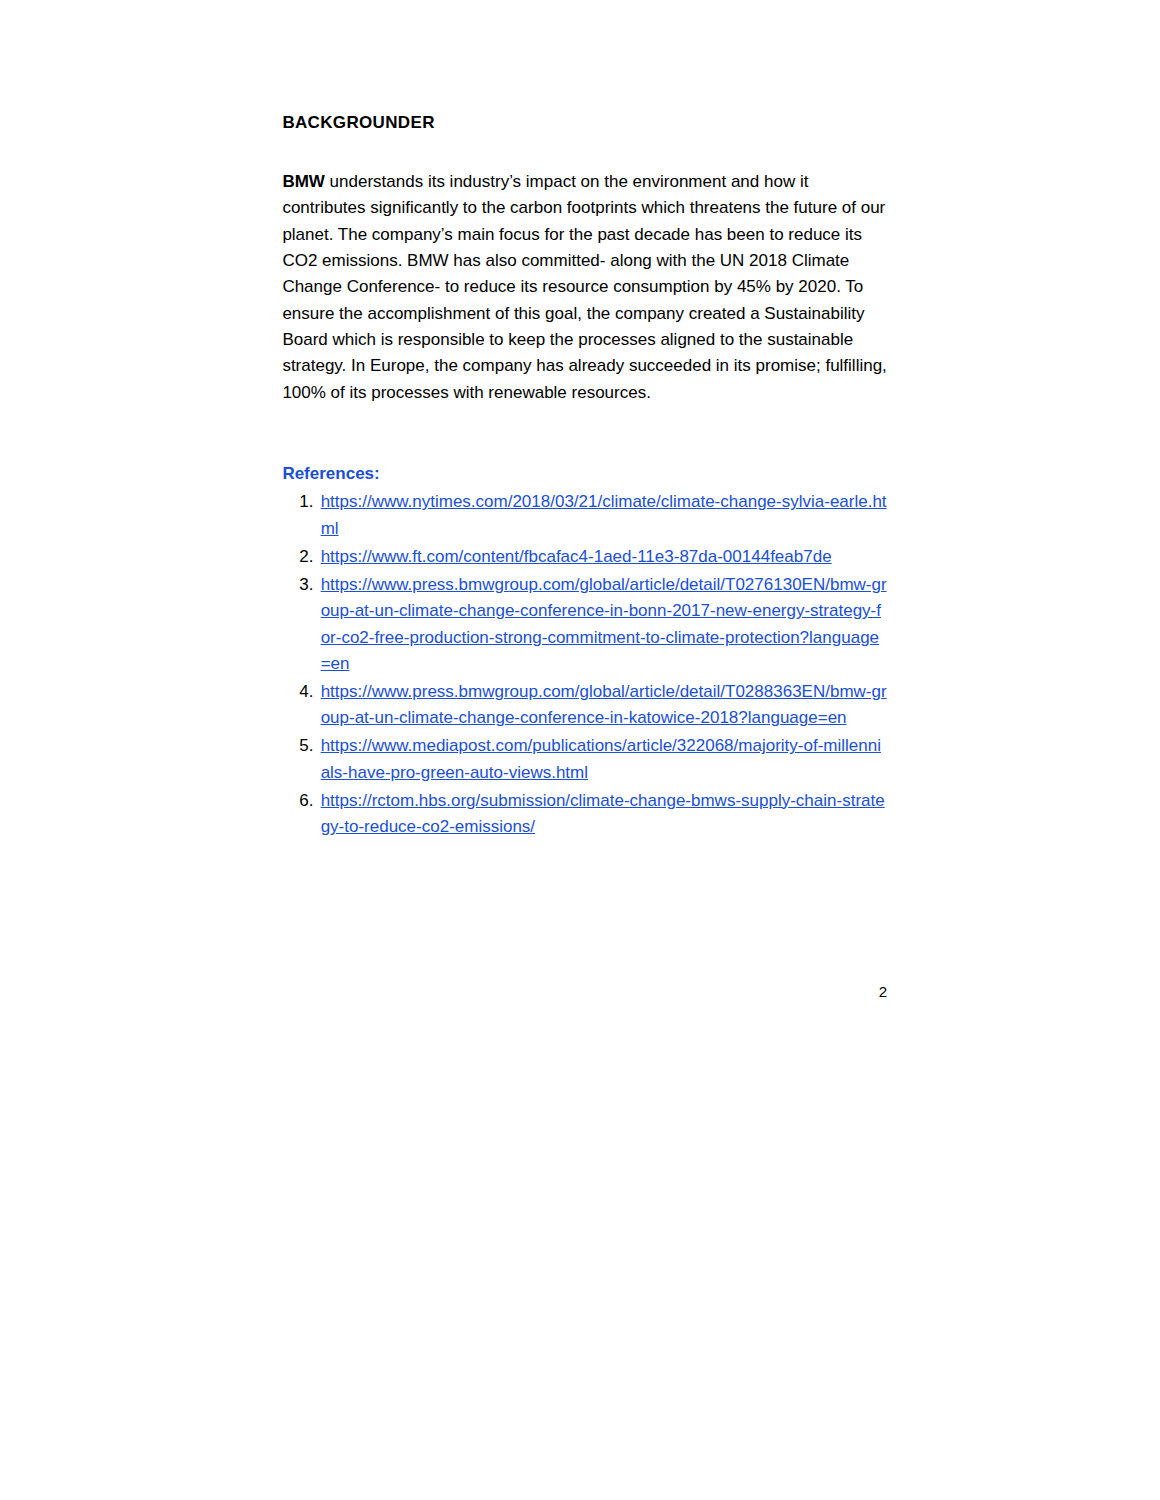BACKGROUNDER
BMW understands its industry’s impact on the environment and how it contributes significantly to the carbon footprints which threatens the future of our planet. The company’s main focus for the past decade has been to reduce its CO2 emissions. BMW has also committed- along with the UN 2018 Climate Change Conference- to reduce its resource consumption by 45% by 2020. To ensure the accomplishment of this goal, the company created a Sustainability Board which is responsible to keep the processes aligned to the sustainable strategy. In Europe, the company has already succeeded in its promise; fulfilling, 100% of its processes with renewable resources.
References:
https://www.nytimes.com/2018/03/21/climate/climate-change-sylvia-earle.html
https://www.ft.com/content/fbcafac4-1aed-11e3-87da-00144feab7de
https://www.press.bmwgroup.com/global/article/detail/T0276130EN/bmw-group-at-un-climate-change-conference-in-bonn-2017-new-energy-strategy-for-co2-free-production-strong-commitment-to-climate-protection?language=en
https://www.press.bmwgroup.com/global/article/detail/T0288363EN/bmw-group-at-un-climate-change-conference-in-katowice-2018?language=en
https://www.mediapost.com/publications/article/322068/majority-of-millennials-have-pro-green-auto-views.html
https://rctom.hbs.org/submission/climate-change-bmws-supply-chain-strategy-to-reduce-co2-emissions/
2